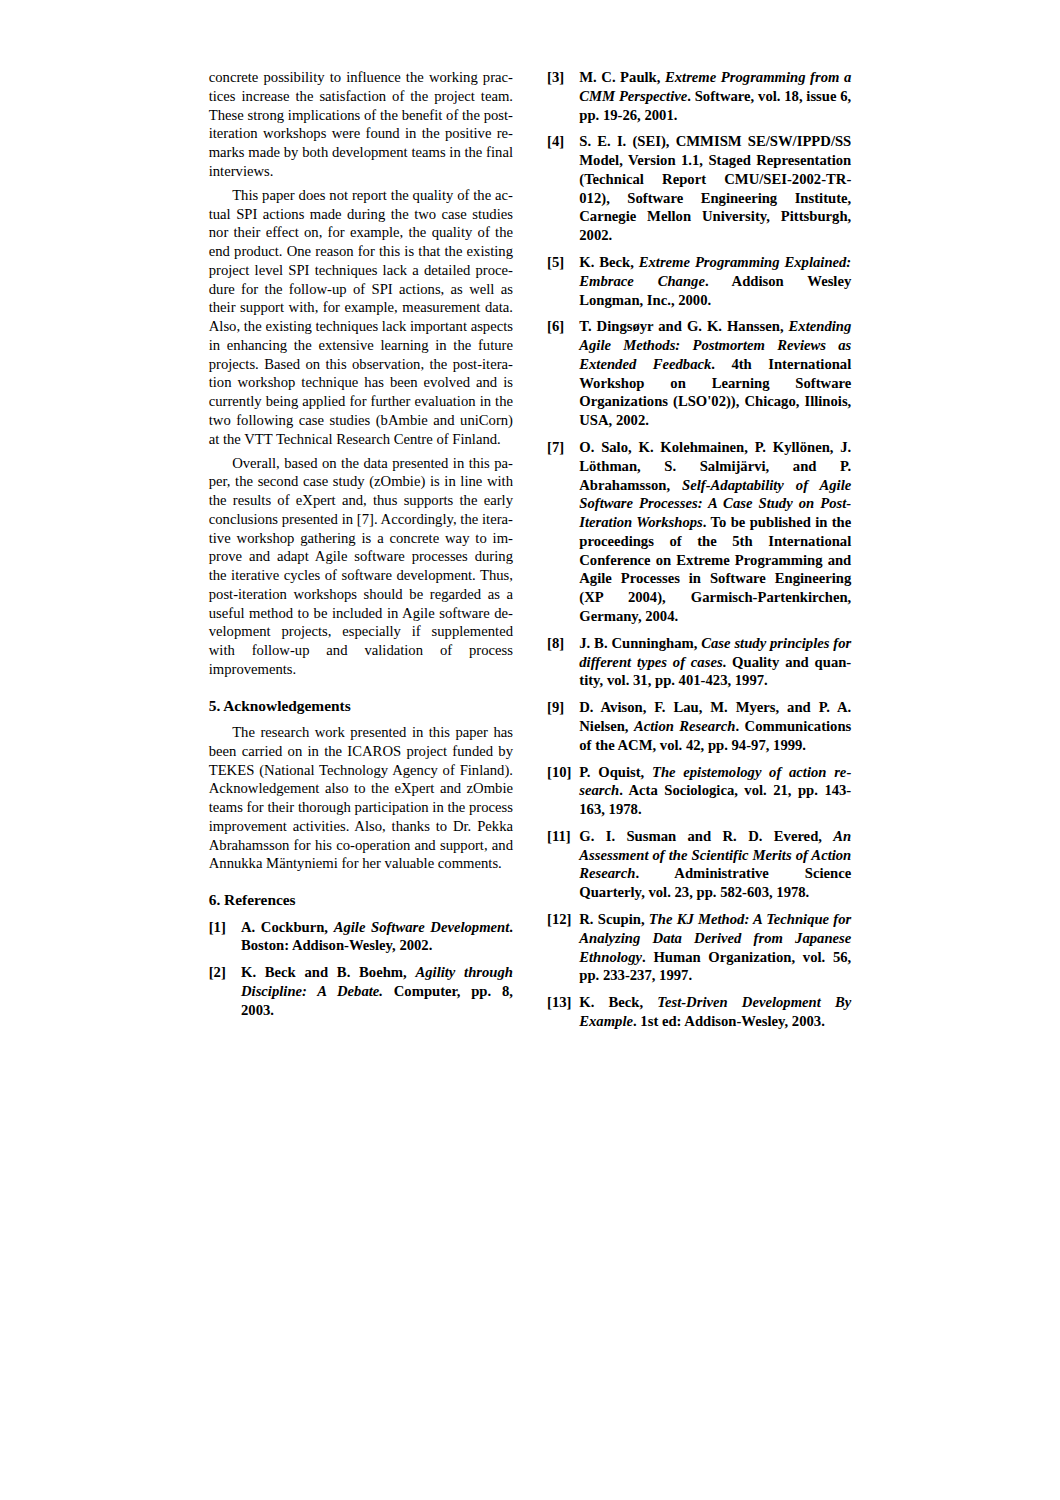concrete possibility to influence the working practices increase the satisfaction of the project team. These strong implications of the benefit of the post-iteration workshops were found in the positive remarks made by both development teams in the final interviews.
This paper does not report the quality of the actual SPI actions made during the two case studies nor their effect on, for example, the quality of the end product. One reason for this is that the existing project level SPI techniques lack a detailed procedure for the follow-up of SPI actions, as well as their support with, for example, measurement data. Also, the existing techniques lack important aspects in enhancing the extensive learning in the future projects. Based on this observation, the post-iteration workshop technique has been evolved and is currently being applied for further evaluation in the two following case studies (bAmbie and uniCorn) at the VTT Technical Research Centre of Finland.
Overall, based on the data presented in this paper, the second case study (zOmbie) is in line with the results of eXpert and, thus supports the early conclusions presented in [7]. Accordingly, the iterative workshop gathering is a concrete way to improve and adapt Agile software processes during the iterative cycles of software development. Thus, post-iteration workshops should be regarded as a useful method to be included in Agile software development projects, especially if supplemented with follow-up and validation of process improvements.
5. Acknowledgements
The research work presented in this paper has been carried on in the ICAROS project funded by TEKES (National Technology Agency of Finland). Acknowledgement also to the eXpert and zOmbie teams for their thorough participation in the process improvement activities. Also, thanks to Dr. Pekka Abrahamsson for his co-operation and support, and Annukka Mäntyniemi for her valuable comments.
6. References
[1] A. Cockburn, Agile Software Development. Boston: Addison-Wesley, 2002.
[2] K. Beck and B. Boehm, Agility through Discipline: A Debate. Computer, pp. 8, 2003.
[3] M. C. Paulk, Extreme Programming from a CMM Perspective. Software, vol. 18, issue 6, pp. 19-26, 2001.
[4] S. E. I. (SEI), CMMISM SE/SW/IPPD/SS Model, Version 1.1, Staged Representation (Technical Report CMU/SEI-2002-TR-012), Software Engineering Institute, Carnegie Mellon University, Pittsburgh, 2002.
[5] K. Beck, Extreme Programming Explained: Embrace Change. Addison Wesley Longman, Inc., 2000.
[6] T. Dingsøyr and G. K. Hanssen, Extending Agile Methods: Postmortem Reviews as Extended Feedback. 4th International Workshop on Learning Software Organizations (LSO'02)), Chicago, Illinois, USA, 2002.
[7] O. Salo, K. Kolehmainen, P. Kyllönen, J. Löthman, S. Salmijärvi, and P. Abrahamsson, Self-Adaptability of Agile Software Processes: A Case Study on Post-Iteration Workshops. To be published in the proceedings of the 5th International Conference on Extreme Programming and Agile Processes in Software Engineering (XP 2004), Garmisch-Partenkirchen, Germany, 2004.
[8] J. B. Cunningham, Case study principles for different types of cases. Quality and quantity, vol. 31, pp. 401-423, 1997.
[9] D. Avison, F. Lau, M. Myers, and P. A. Nielsen, Action Research. Communications of the ACM, vol. 42, pp. 94-97, 1999.
[10] P. Oquist, The epistemology of action research. Acta Sociologica, vol. 21, pp. 143-163, 1978.
[11] G. I. Susman and R. D. Evered, An Assessment of the Scientific Merits of Action Research. Administrative Science Quarterly, vol. 23, pp. 582-603, 1978.
[12] R. Scupin, The KJ Method: A Technique for Analyzing Data Derived from Japanese Ethnology. Human Organization, vol. 56, pp. 233-237, 1997.
[13] K. Beck, Test-Driven Development By Example. 1st ed: Addison-Wesley, 2003.